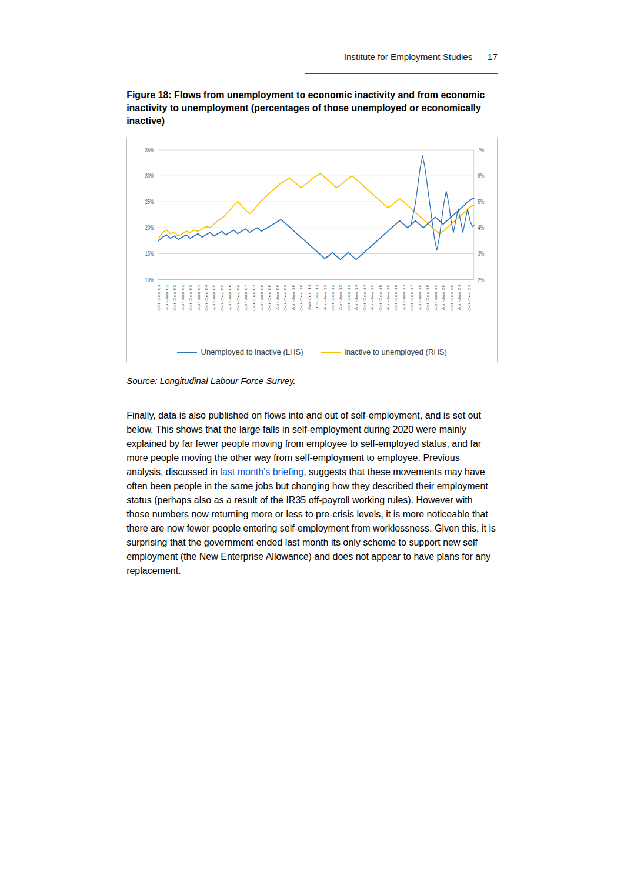Institute for Employment Studies 17
Figure 18: Flows from unemployment to economic inactivity and from economic inactivity to unemployment (percentages of those unemployed or economically inactive)
35% 30% 25% 20% 15% 10% 7% 6% 5% 4% 3% 2% Oct-Dec 01 Apr-Jun 02 Oct-Dec 02 Apr-Jun 03 Oct-Dec 03 Apr-Jun 04 Oct-Dec 04 Apr-Jun 05 Oct-Dec 05 Apr-Jun 06 Oct-Dec 06 Apr-Jun 07 Oct-Dec 07 Apr-Jun 08 Oct-Dec 08 Apr-Jun 09 Oct-Dec 09 Apr-Jun 10 Oct-Dec 10 Apr-Jun 11 Oct-Dec 11 Apr-Jun 12 Oct-Dec 12 Apr-Jun 13 Oct-Dec 13 Apr-Jun 14 Oct-Dec 14 Apr-Jun 15 Oct-Dec 15 Apr-Jun 16 Oct-Dec 16 Apr-Jun 17 Oct-Dec 17 Apr-Jun 18 Oct-Dec 18 Apr-Jun 19 Apr-Jun 20 Oct-Dec 20 Apr-Jun 21 Oct-Dec 21
Unemployed to inactive (LHS) Inactive to unemployed (RHS)
Source: Longitudinal Labour Force Survey.
Finally, data is also published on flows into and out of self-employment, and is set out below. This shows that the large falls in self-employment during 2020 were mainly explained by far fewer people moving from employee to self-employed status, and far more people moving the other way from self-employment to employee. Previous analysis, discussed in last month's briefing, suggests that these movements may have often been people in the same jobs but changing how they described their employment status (perhaps also as a result of the IR35 off-payroll working rules). However with those numbers now returning more or less to pre-crisis levels, it is more noticeable that there are now fewer people entering self-employment from worklessness. Given this, it is surprising that the government ended last month its only scheme to support new self employment (the New Enterprise Allowance) and does not appear to have plans for any replacement.